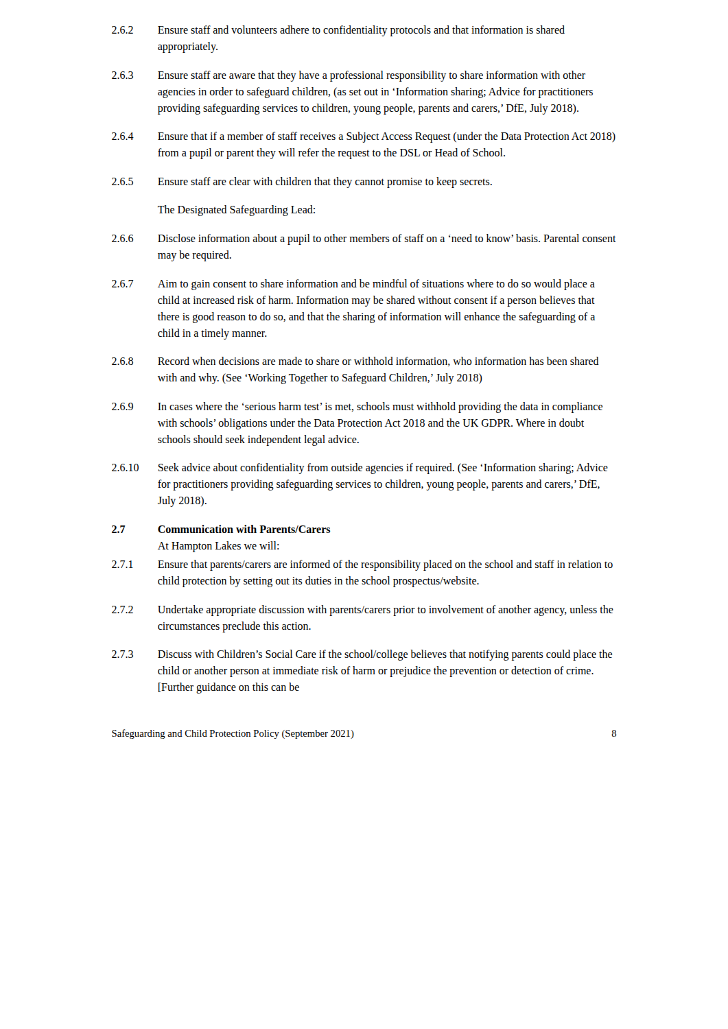2.6.2 Ensure staff and volunteers adhere to confidentiality protocols and that information is shared appropriately.
2.6.3 Ensure staff are aware that they have a professional responsibility to share information with other agencies in order to safeguard children, (as set out in ‘Information sharing; Advice for practitioners providing safeguarding services to children, young people, parents and carers,’ DfE, July 2018).
2.6.4 Ensure that if a member of staff receives a Subject Access Request (under the Data Protection Act 2018) from a pupil or parent they will refer the request to the DSL or Head of School.
2.6.5 Ensure staff are clear with children that they cannot promise to keep secrets.
The Designated Safeguarding Lead:
2.6.6 Disclose information about a pupil to other members of staff on a ‘need to know’ basis. Parental consent may be required.
2.6.7 Aim to gain consent to share information and be mindful of situations where to do so would place a child at increased risk of harm. Information may be shared without consent if a person believes that there is good reason to do so, and that the sharing of information will enhance the safeguarding of a child in a timely manner.
2.6.8 Record when decisions are made to share or withhold information, who information has been shared with and why. (See ‘Working Together to Safeguard Children,’ July 2018)
2.6.9 In cases where the ‘serious harm test’ is met, schools must withhold providing the data in compliance with schools’ obligations under the Data Protection Act 2018 and the UK GDPR. Where in doubt schools should seek independent legal advice.
2.6.10 Seek advice about confidentiality from outside agencies if required. (See ‘Information sharing; Advice for practitioners providing safeguarding services to children, young people, parents and carers,’ DfE, July 2018).
2.7
Communication with Parents/Carers
At Hampton Lakes we will:
2.7.1 Ensure that parents/carers are informed of the responsibility placed on the school and staff in relation to child protection by setting out its duties in the school prospectus/website.
2.7.2 Undertake appropriate discussion with parents/carers prior to involvement of another agency, unless the circumstances preclude this action.
2.7.3 Discuss with Children’s Social Care if the school/college believes that notifying parents could place the child or another person at immediate risk of harm or prejudice the prevention or detection of crime. [Further guidance on this can be
Safeguarding and Child Protection Policy (September 2021) 8